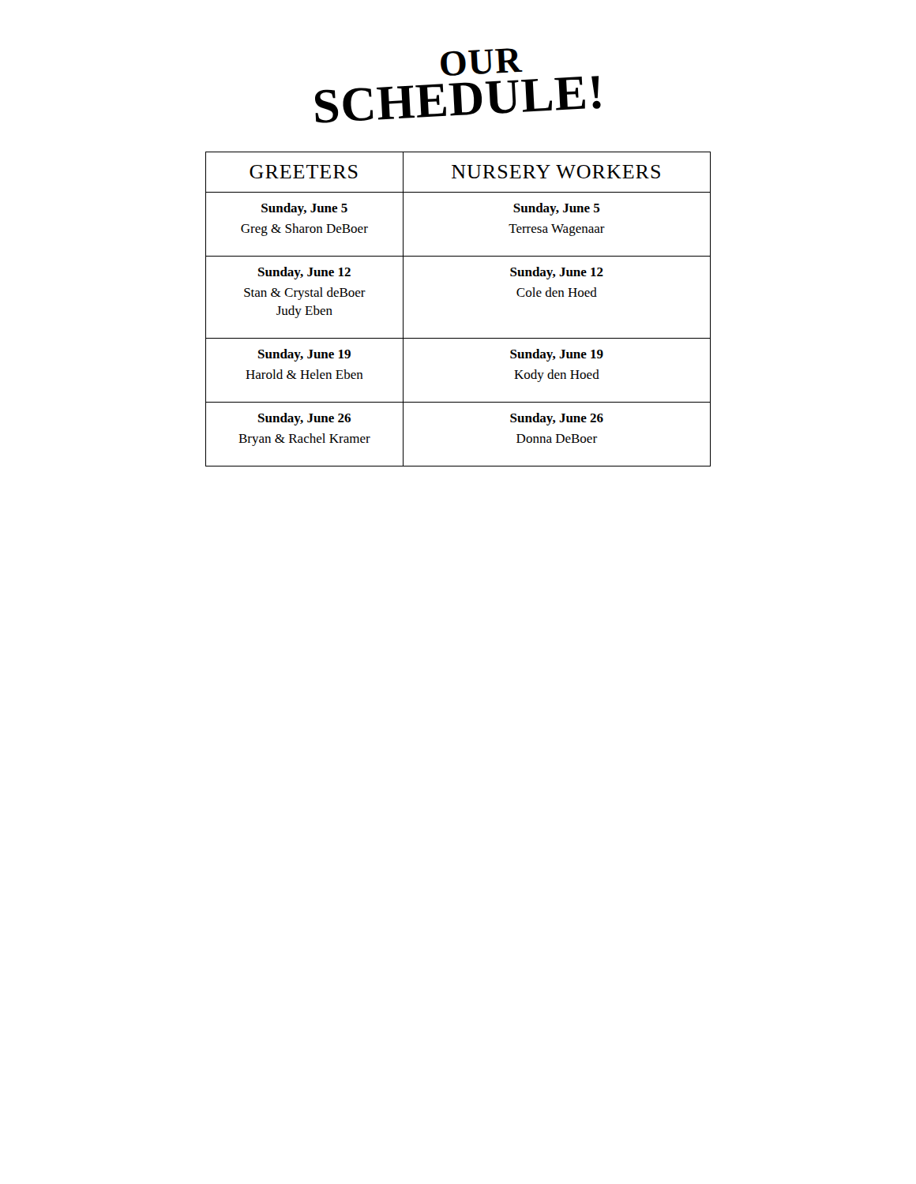OUR SCHEDULE!
| GREETERS | NURSERY WORKERS |
| --- | --- |
| Sunday, June 5 Greg & Sharon DeBoer | Sunday, June 5 Terresa Wagenaar |
| Sunday, June 12 Stan & Crystal deBoer Judy Eben | Sunday, June 12 Cole den Hoed |
| Sunday, June 19 Harold & Helen Eben | Sunday, June 19 Kody den Hoed |
| Sunday, June 26 Bryan & Rachel Kramer | Sunday, June 26 Donna DeBoer |